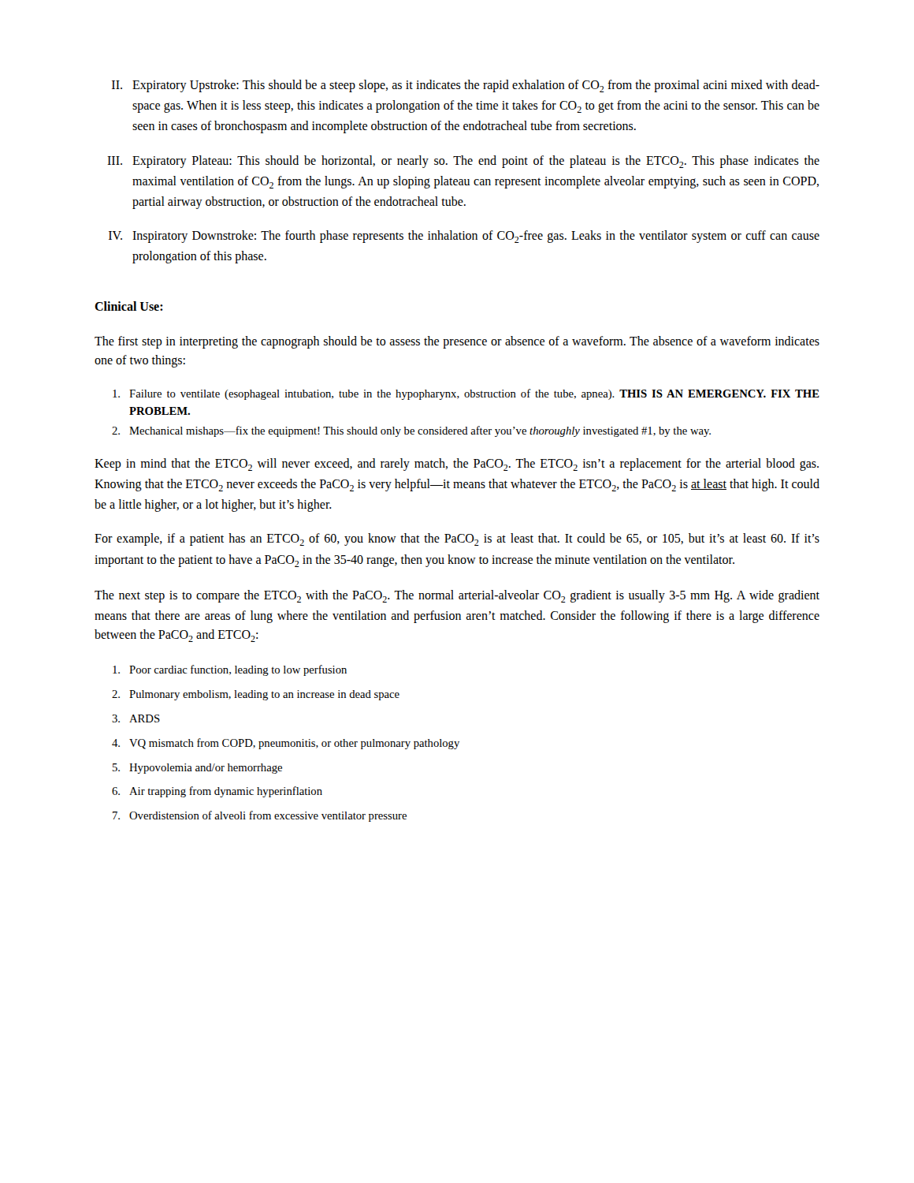Expiratory Upstroke: This should be a steep slope, as it indicates the rapid exhalation of CO2 from the proximal acini mixed with dead-space gas. When it is less steep, this indicates a prolongation of the time it takes for CO2 to get from the acini to the sensor. This can be seen in cases of bronchospasm and incomplete obstruction of the endotracheal tube from secretions.
Expiratory Plateau: This should be horizontal, or nearly so. The end point of the plateau is the ETCO2. This phase indicates the maximal ventilation of CO2 from the lungs. An up sloping plateau can represent incomplete alveolar emptying, such as seen in COPD, partial airway obstruction, or obstruction of the endotracheal tube.
Inspiratory Downstroke: The fourth phase represents the inhalation of CO2-free gas. Leaks in the ventilator system or cuff can cause prolongation of this phase.
Clinical Use:
The first step in interpreting the capnograph should be to assess the presence or absence of a waveform. The absence of a waveform indicates one of two things:
Failure to ventilate (esophageal intubation, tube in the hypopharynx, obstruction of the tube, apnea). THIS IS AN EMERGENCY. FIX THE PROBLEM.
Mechanical mishaps—fix the equipment! This should only be considered after you’ve thoroughly investigated #1, by the way.
Keep in mind that the ETCO2 will never exceed, and rarely match, the PaCO2. The ETCO2 isn’t a replacement for the arterial blood gas. Knowing that the ETCO2 never exceeds the PaCO2 is very helpful—it means that whatever the ETCO2, the PaCO2 is at least that high. It could be a little higher, or a lot higher, but it’s higher.
For example, if a patient has an ETCO2 of 60, you know that the PaCO2 is at least that. It could be 65, or 105, but it’s at least 60. If it’s important to the patient to have a PaCO2 in the 35-40 range, then you know to increase the minute ventilation on the ventilator.
The next step is to compare the ETCO2 with the PaCO2. The normal arterial-alveolar CO2 gradient is usually 3-5 mm Hg. A wide gradient means that there are areas of lung where the ventilation and perfusion aren’t matched. Consider the following if there is a large difference between the PaCO2 and ETCO2:
Poor cardiac function, leading to low perfusion
Pulmonary embolism, leading to an increase in dead space
ARDS
VQ mismatch from COPD, pneumonitis, or other pulmonary pathology
Hypovolemia and/or hemorrhage
Air trapping from dynamic hyperinflation
Overdistension of alveoli from excessive ventilator pressure